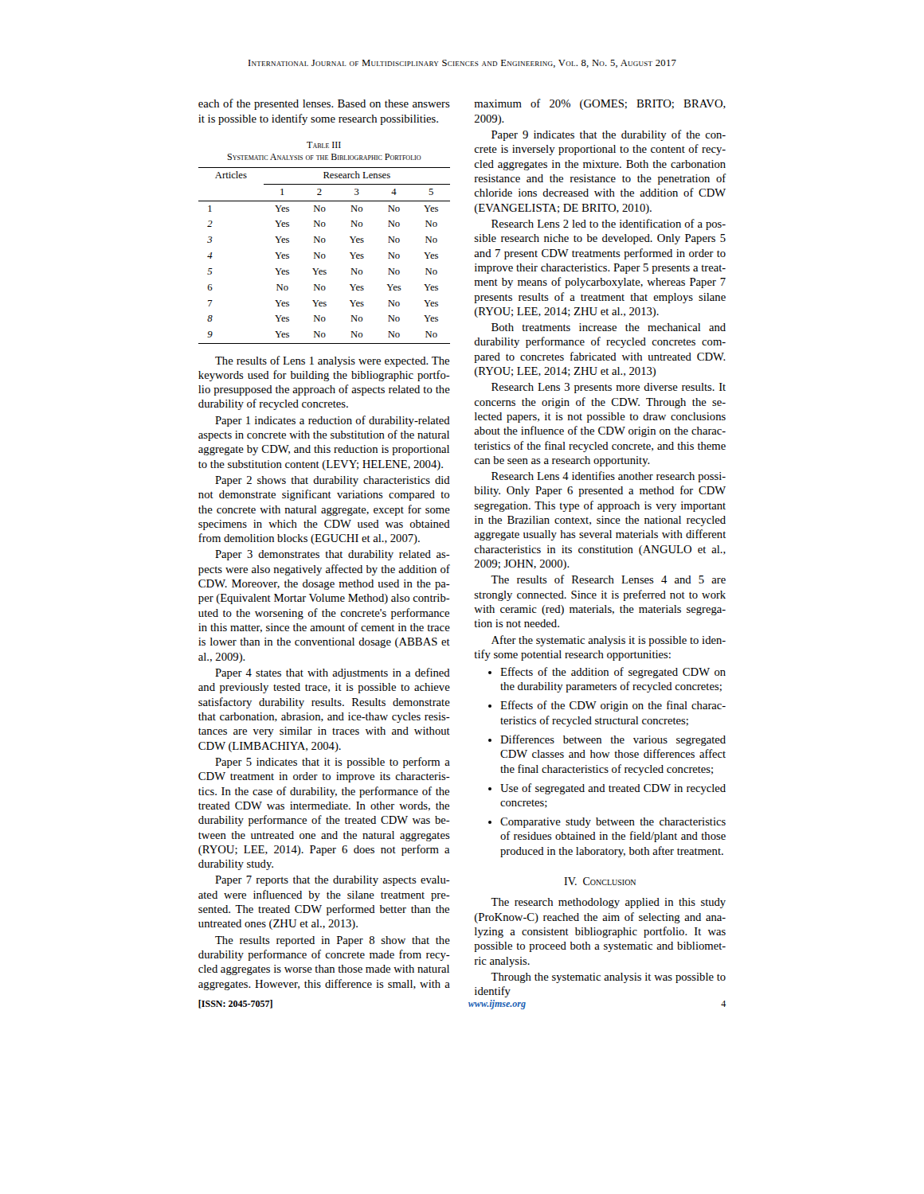International Journal of Multidisciplinary Sciences and Engineering, Vol. 8, No. 5, August 2017
each of the presented lenses. Based on these answers it is possible to identify some research possibilities.
Table III Systematic Analysis of the Bibliographic Portfolio
| Articles | Research Lenses |
| --- | --- |
| | 1 | 2 | 3 | 4 | 5 |
| 1 | Yes | No | No | No | Yes |
| 2 | Yes | No | No | No | No |
| 3 | Yes | No | Yes | No | No |
| 4 | Yes | No | Yes | No | Yes |
| 5 | Yes | Yes | No | No | No |
| 6 | No | No | Yes | Yes | Yes |
| 7 | Yes | Yes | Yes | No | Yes |
| 8 | Yes | No | No | No | Yes |
| 9 | Yes | No | No | No | No |
The results of Lens 1 analysis were expected. The keywords used for building the bibliographic portfolio presupposed the approach of aspects related to the durability of recycled concretes.
Paper 1 indicates a reduction of durability-related aspects in concrete with the substitution of the natural aggregate by CDW, and this reduction is proportional to the substitution content (LEVY; HELENE, 2004).
Paper 2 shows that durability characteristics did not demonstrate significant variations compared to the concrete with natural aggregate, except for some specimens in which the CDW used was obtained from demolition blocks (EGUCHI et al., 2007).
Paper 3 demonstrates that durability related aspects were also negatively affected by the addition of CDW. Moreover, the dosage method used in the paper (Equivalent Mortar Volume Method) also contributed to the worsening of the concrete's performance in this matter, since the amount of cement in the trace is lower than in the conventional dosage (ABBAS et al., 2009).
Paper 4 states that with adjustments in a defined and previously tested trace, it is possible to achieve satisfactory durability results. Results demonstrate that carbonation, abrasion, and ice-thaw cycles resistances are very similar in traces with and without CDW (LIMBACHIYA, 2004).
Paper 5 indicates that it is possible to perform a CDW treatment in order to improve its characteristics. In the case of durability, the performance of the treated CDW was intermediate. In other words, the durability performance of the treated CDW was between the untreated one and the natural aggregates (RYOU; LEE, 2014). Paper 6 does not perform a durability study.
Paper 7 reports that the durability aspects evaluated were influenced by the silane treatment presented. The treated CDW performed better than the untreated ones (ZHU et al., 2013).
The results reported in Paper 8 show that the durability performance of concrete made from recycled aggregates is worse than those made with natural aggregates. However, this difference is small, with a maximum of 20% (GOMES; BRITO; BRAVO, 2009).
Paper 9 indicates that the durability of the concrete is inversely proportional to the content of recycled aggregates in the mixture. Both the carbonation resistance and the resistance to the penetration of chloride ions decreased with the addition of CDW (EVANGELISTA; DE BRITO, 2010).
Research Lens 2 led to the identification of a possible research niche to be developed. Only Papers 5 and 7 present CDW treatments performed in order to improve their characteristics. Paper 5 presents a treatment by means of polycarboxylate, whereas Paper 7 presents results of a treatment that employs silane (RYOU; LEE, 2014; ZHU et al., 2013).
Both treatments increase the mechanical and durability performance of recycled concretes compared to concretes fabricated with untreated CDW. (RYOU; LEE, 2014; ZHU et al., 2013)
Research Lens 3 presents more diverse results. It concerns the origin of the CDW. Through the selected papers, it is not possible to draw conclusions about the influence of the CDW origin on the characteristics of the final recycled concrete, and this theme can be seen as a research opportunity.
Research Lens 4 identifies another research possibility. Only Paper 6 presented a method for CDW segregation. This type of approach is very important in the Brazilian context, since the national recycled aggregate usually has several materials with different characteristics in its constitution (ANGULO et al., 2009; JOHN, 2000).
The results of Research Lenses 4 and 5 are strongly connected. Since it is preferred not to work with ceramic (red) materials, the materials segregation is not needed.
After the systematic analysis it is possible to identify some potential research opportunities:
Effects of the addition of segregated CDW on the durability parameters of recycled concretes;
Effects of the CDW origin on the final characteristics of recycled structural concretes;
Differences between the various segregated CDW classes and how those differences affect the final characteristics of recycled concretes;
Use of segregated and treated CDW in recycled concretes;
Comparative study between the characteristics of residues obtained in the field/plant and those produced in the laboratory, both after treatment.
IV. Conclusion
The research methodology applied in this study (ProKnow-C) reached the aim of selecting and analyzing a consistent bibliographic portfolio. It was possible to proceed both a systematic and bibliometric analysis.
Through the systematic analysis it was possible to identify
[ISSN: 2045-7057] www.ijmse.org 4